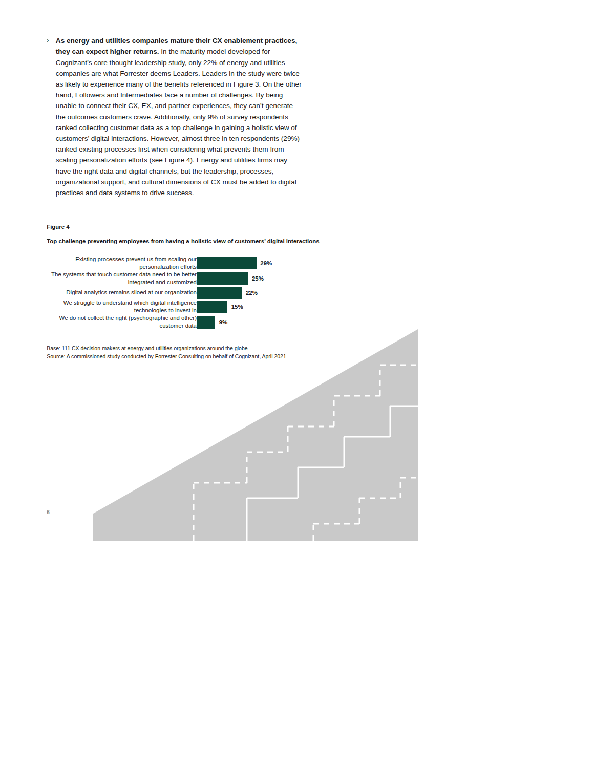›
As energy and utilities companies mature their CX enablement practices, they can expect higher returns. In the maturity model developed for Cognizant’s core thought leadership study, only 22% of energy and utilities companies are what Forrester deems Leaders. Leaders in the study were twice as likely to experience many of the benefits referenced in Figure 3. On the other hand, Followers and Intermediates face a number of challenges. By being unable to connect their CX, EX, and partner experiences, they can’t generate the outcomes customers crave. Additionally, only 9% of survey respondents ranked collecting customer data as a top challenge in gaining a holistic view of customers’ digital interactions. However, almost three in ten respondents (29%) ranked existing processes first when considering what prevents them from scaling personalization efforts (see Figure 4). Energy and utilities firms may have the right data and digital channels, but the leadership, processes, organizational support, and cultural dimensions of CX must be added to digital practices and data systems to drive success.
Figure 4
Top challenge preventing employees from having a holistic view of customers’ digital interactions
| Existing processes prevent us from scaling our personalization efforts | 29% |
| The systems that touch customer data need to be better integrated and customized | 25% |
| Digital analytics remains siloed at our organization | 22% |
| We struggle to understand which digital intelligence technologies to invest in | 15% |
| We do not collect the right (psychographic and other) customer data | 9% |
Base: 111 CX decision-makers at energy and utilities organizations around the globe
Source: A commissioned study conducted by Forrester Consulting on behalf of Cognizant, April 2021
6